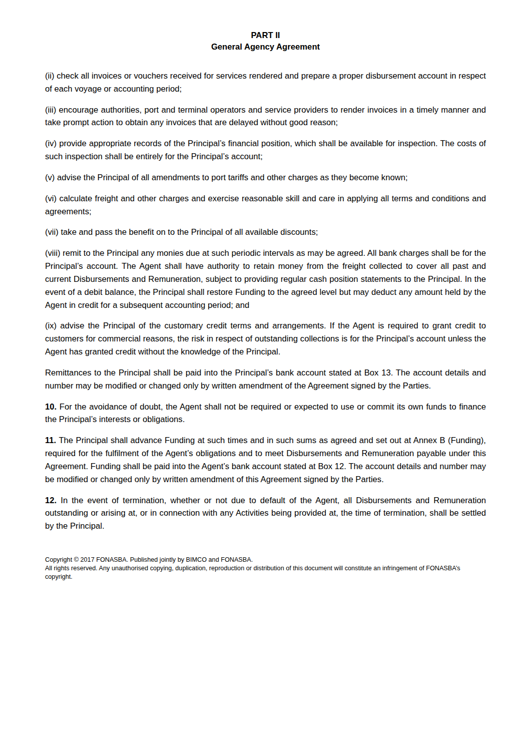PART II General Agency Agreement
(ii) check all invoices or vouchers received for services rendered and prepare a proper disbursement account in respect of each voyage or accounting period;
(iii) encourage authorities, port and terminal operators and service providers to render invoices in a timely manner and take prompt action to obtain any invoices that are delayed without good reason;
(iv) provide appropriate records of the Principal’s financial position, which shall be available for inspection. The costs of such inspection shall be entirely for the Principal’s account;
(v) advise the Principal of all amendments to port tariffs and other charges as they become known;
(vi) calculate freight and other charges and exercise reasonable skill and care in applying all terms and conditions and agreements;
(vii) take and pass the benefit on to the Principal of all available discounts;
(viii) remit to the Principal any monies due at such periodic intervals as may be agreed. All bank charges shall be for the Principal’s account. The Agent shall have authority to retain money from the freight collected to cover all past and current Disbursements and Remuneration, subject to providing regular cash position statements to the Principal. In the event of a debit balance, the Principal shall restore Funding to the agreed level but may deduct any amount held by the Agent in credit for a subsequent accounting period; and
(ix) advise the Principal of the customary credit terms and arrangements. If the Agent is required to grant credit to customers for commercial reasons, the risk in respect of outstanding collections is for the Principal’s account unless the Agent has granted credit without the knowledge of the Principal.
Remittances to the Principal shall be paid into the Principal’s bank account stated at Box 13. The account details and number may be modified or changed only by written amendment of the Agreement signed by the Parties.
10. For the avoidance of doubt, the Agent shall not be required or expected to use or commit its own funds to finance the Principal’s interests or obligations.
11. The Principal shall advance Funding at such times and in such sums as agreed and set out at Annex B (Funding), required for the fulfilment of the Agent’s obligations and to meet Disbursements and Remuneration payable under this Agreement. Funding shall be paid into the Agent’s bank account stated at Box 12. The account details and number may be modified or changed only by written amendment of this Agreement signed by the Parties.
12. In the event of termination, whether or not due to default of the Agent, all Disbursements and Remuneration outstanding or arising at, or in connection with any Activities being provided at, the time of termination, shall be settled by the Principal.
Copyright © 2017 FONASBA. Published jointly by BIMCO and FONASBA.
All rights reserved. Any unauthorised copying, duplication, reproduction or distribution of this document will constitute an infringement of FONASBA’s copyright.